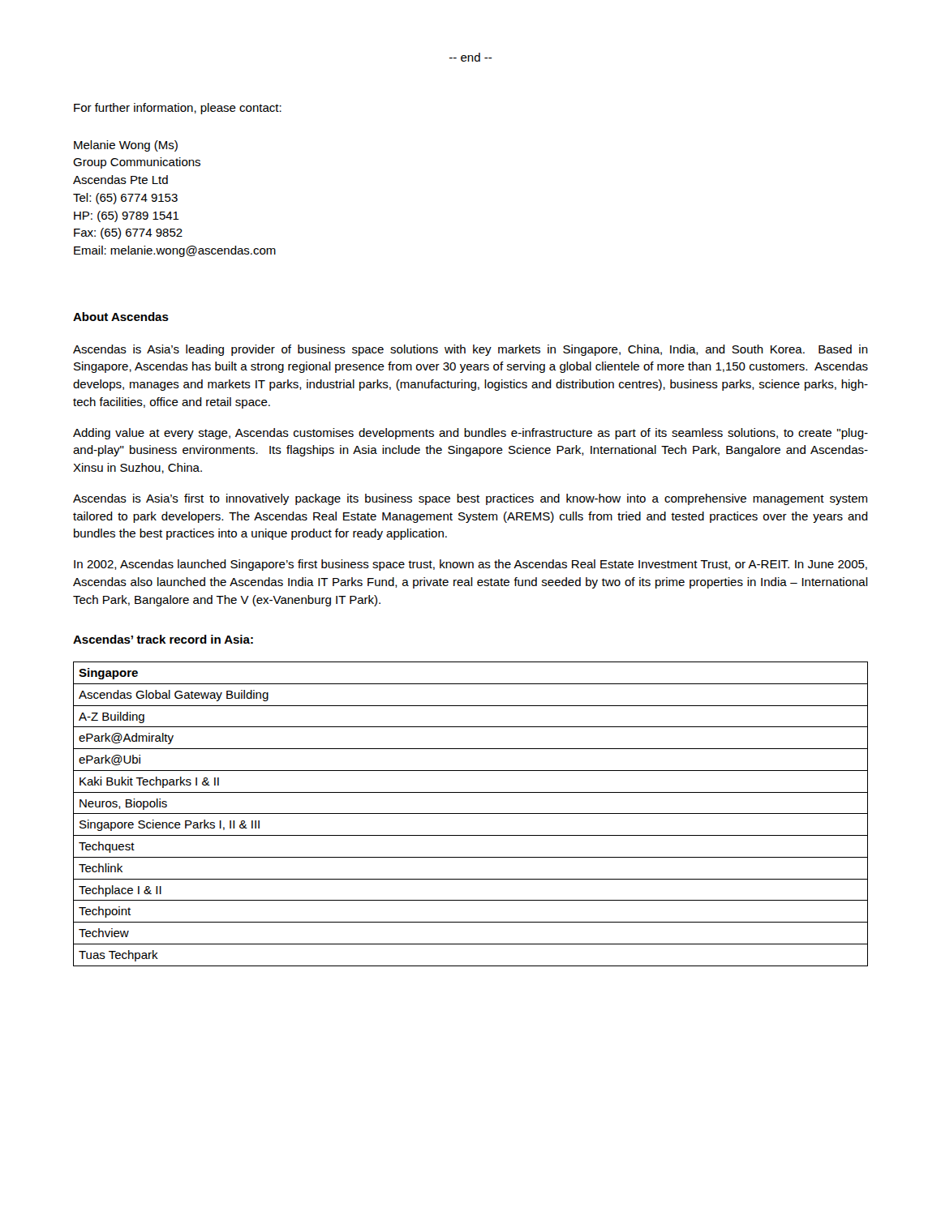-- end --
For further information, please contact:
Melanie Wong (Ms)
Group Communications
Ascendas Pte Ltd
Tel: (65) 6774 9153
HP: (65) 9789 1541
Fax: (65) 6774 9852
Email: melanie.wong@ascendas.com
About Ascendas
Ascendas is Asia’s leading provider of business space solutions with key markets in Singapore, China, India, and South Korea. Based in Singapore, Ascendas has built a strong regional presence from over 30 years of serving a global clientele of more than 1,150 customers. Ascendas develops, manages and markets IT parks, industrial parks, (manufacturing, logistics and distribution centres), business parks, science parks, high-tech facilities, office and retail space.
Adding value at every stage, Ascendas customises developments and bundles e-infrastructure as part of its seamless solutions, to create "plug- and-play" business environments. Its flagships in Asia include the Singapore Science Park, International Tech Park, Bangalore and Ascendas-Xinsu in Suzhou, China.
Ascendas is Asia’s first to innovatively package its business space best practices and know-how into a comprehensive management system tailored to park developers. The Ascendas Real Estate Management System (AREMS) culls from tried and tested practices over the years and bundles the best practices into a unique product for ready application.
In 2002, Ascendas launched Singapore’s first business space trust, known as the Ascendas Real Estate Investment Trust, or A-REIT. In June 2005, Ascendas also launched the Ascendas India IT Parks Fund, a private real estate fund seeded by two of its prime properties in India – International Tech Park, Bangalore and The V (ex-Vanenburg IT Park).
Ascendas’ track record in Asia:
| Singapore |
| Ascendas Global Gateway Building |
| A-Z Building |
| ePark@Admiralty |
| ePark@Ubi |
| Kaki Bukit Techparks I & II |
| Neuros, Biopolis |
| Singapore Science Parks I, II & III |
| Techquest |
| Techlink |
| Techplace I & II |
| Techpoint |
| Techview |
| Tuas Techpark |